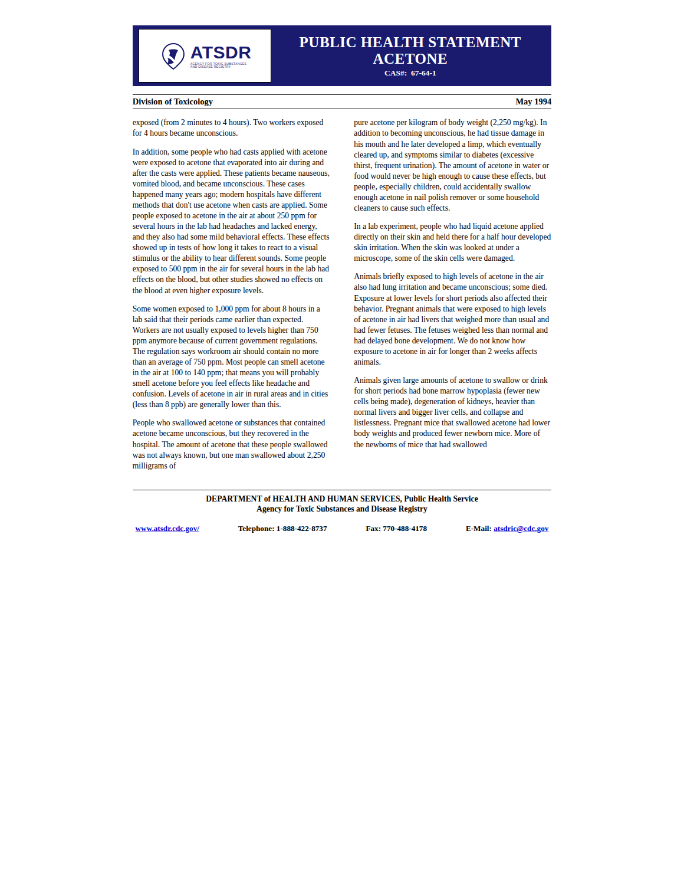ATSDR Agency for Toxic Substances
and Disease Registry
PUBLIC HEALTH STATEMENT
ACETONE
CAS#: 67-64-1
Division of Toxicology May 1994
exposed (from 2 minutes to 4 hours). Two workers exposed for 4 hours became unconscious.
In addition, some people who had casts applied with acetone were exposed to acetone that evaporated into air during and after the casts were applied. These patients became nauseous, vomited blood, and became unconscious. These cases happened many years ago; modern hospitals have different methods that don't use acetone when casts are applied. Some people exposed to acetone in the air at about 250 ppm for several hours in the lab had headaches and lacked energy, and they also had some mild behavioral effects. These effects showed up in tests of how long it takes to react to a visual stimulus or the ability to hear different sounds. Some people exposed to 500 ppm in the air for several hours in the lab had effects on the blood, but other studies showed no effects on the blood at even higher exposure levels.
Some women exposed to 1,000 ppm for about 8 hours in a lab said that their periods came earlier than expected. Workers are not usually exposed to levels higher than 750 ppm anymore because of current government regulations. The regulation says workroom air should contain no more than an average of 750 ppm. Most people can smell acetone in the air at 100 to 140 ppm; that means you will probably smell acetone before you feel effects like headache and confusion. Levels of acetone in air in rural areas and in cities (less than 8 ppb) are generally lower than this.
People who swallowed acetone or substances that contained acetone became unconscious, but they recovered in the hospital. The amount of acetone that these people swallowed was not always known, but one man swallowed about 2,250 milligrams of
pure acetone per kilogram of body weight (2,250 mg/kg). In addition to becoming unconscious, he had tissue damage in his mouth and he later developed a limp, which eventually cleared up, and symptoms similar to diabetes (excessive thirst, frequent urination). The amount of acetone in water or food would never be high enough to cause these effects, but people, especially children, could accidentally swallow enough acetone in nail polish remover or some household cleaners to cause such effects.
In a lab experiment, people who had liquid acetone applied directly on their skin and held there for a half hour developed skin irritation. When the skin was looked at under a microscope, some of the skin cells were damaged.
Animals briefly exposed to high levels of acetone in the air also had lung irritation and became unconscious; some died. Exposure at lower levels for short periods also affected their behavior. Pregnant animals that were exposed to high levels of acetone in air had livers that weighed more than usual and had fewer fetuses. The fetuses weighed less than normal and had delayed bone development. We do not know how exposure to acetone in air for longer than 2 weeks affects animals.
Animals given large amounts of acetone to swallow or drink for short periods had bone marrow hypoplasia (fewer new cells being made), degeneration of kidneys, heavier than normal livers and bigger liver cells, and collapse and listlessness. Pregnant mice that swallowed acetone had lower body weights and produced fewer newborn mice. More of the newborns of mice that had swallowed
DEPARTMENT of HEALTH AND HUMAN SERVICES, Public Health Service
Agency for Toxic Substances and Disease Registry
www.atsdr.cdc.gov/ Telephone: 1-888-422-8737 Fax: 770-488-4178 E-Mail: atsdric@cdc.gov